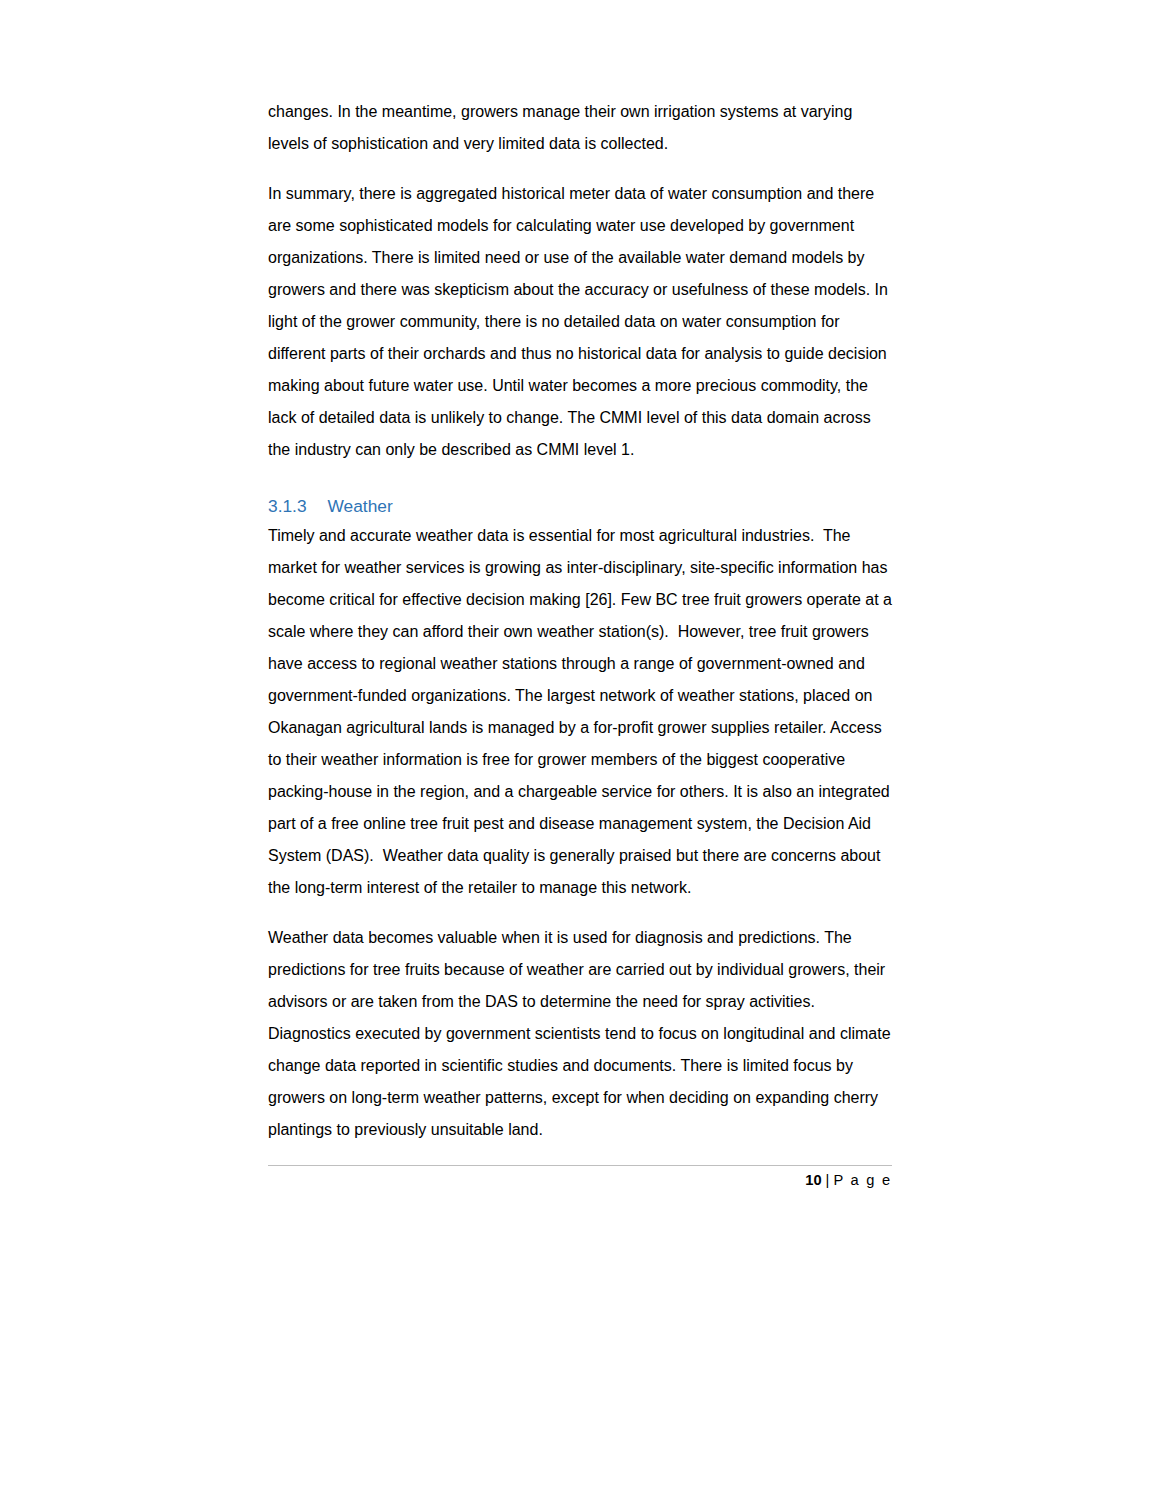changes. In the meantime, growers manage their own irrigation systems at varying levels of sophistication and very limited data is collected.
In summary, there is aggregated historical meter data of water consumption and there are some sophisticated models for calculating water use developed by government organizations. There is limited need or use of the available water demand models by growers and there was skepticism about the accuracy or usefulness of these models. In light of the grower community, there is no detailed data on water consumption for different parts of their orchards and thus no historical data for analysis to guide decision making about future water use. Until water becomes a more precious commodity, the lack of detailed data is unlikely to change. The CMMI level of this data domain across the industry can only be described as CMMI level 1.
3.1.3 Weather
Timely and accurate weather data is essential for most agricultural industries. The market for weather services is growing as inter-disciplinary, site-specific information has become critical for effective decision making [26]. Few BC tree fruit growers operate at a scale where they can afford their own weather station(s). However, tree fruit growers have access to regional weather stations through a range of government-owned and government-funded organizations. The largest network of weather stations, placed on Okanagan agricultural lands is managed by a for-profit grower supplies retailer. Access to their weather information is free for grower members of the biggest cooperative packing-house in the region, and a chargeable service for others. It is also an integrated part of a free online tree fruit pest and disease management system, the Decision Aid System (DAS). Weather data quality is generally praised but there are concerns about the long-term interest of the retailer to manage this network.
Weather data becomes valuable when it is used for diagnosis and predictions. The predictions for tree fruits because of weather are carried out by individual growers, their advisors or are taken from the DAS to determine the need for spray activities. Diagnostics executed by government scientists tend to focus on longitudinal and climate change data reported in scientific studies and documents. There is limited focus by growers on long-term weather patterns, except for when deciding on expanding cherry plantings to previously unsuitable land.
10 | P a g e